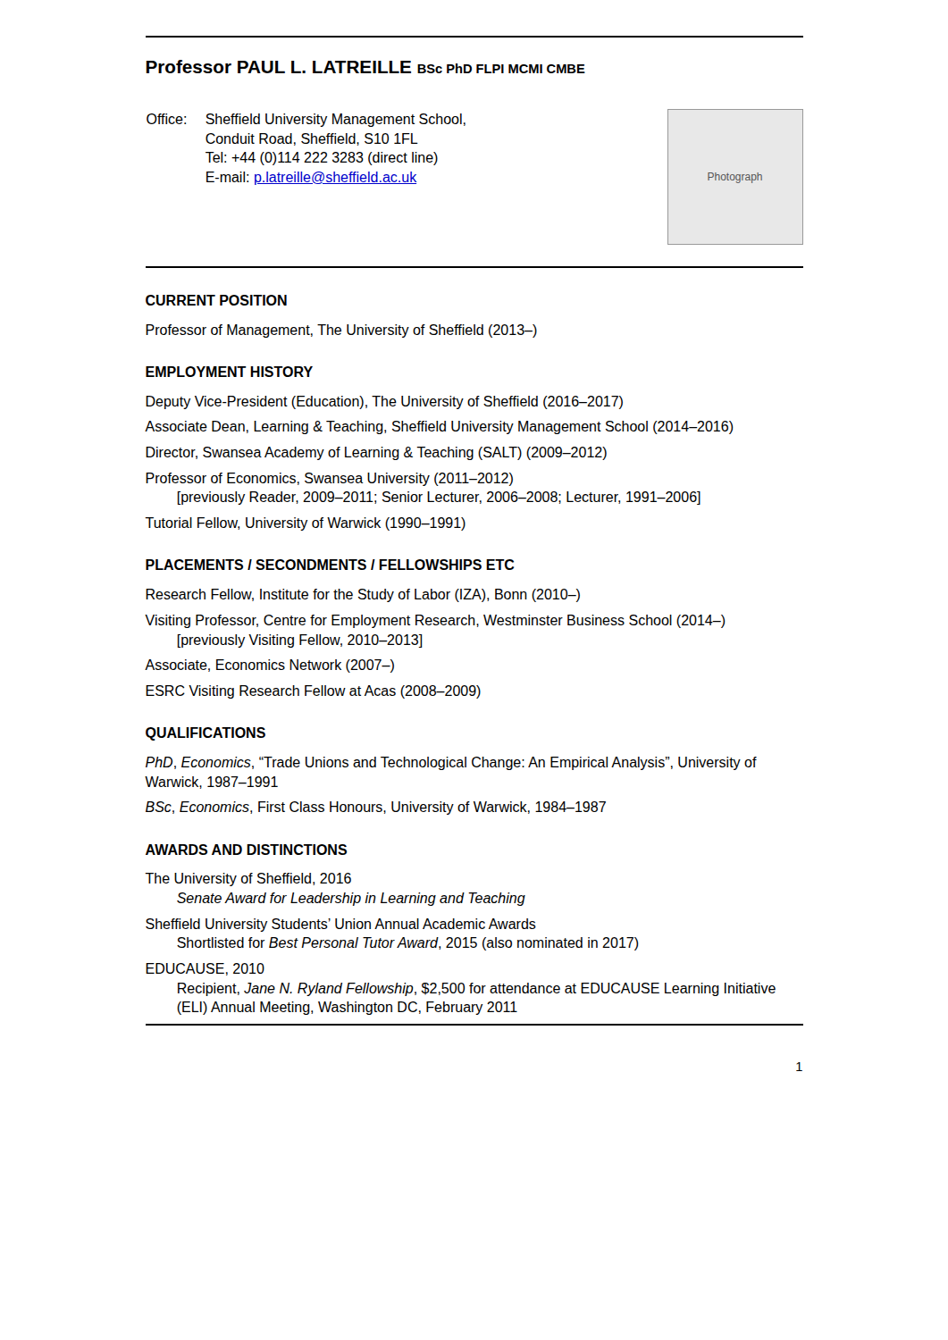Professor PAUL L. LATREILLE BSc PhD FLPI MCMI CMBE
| Office: | Sheffield University Management School, Conduit Road, Sheffield, S10 1FL Tel: +44 (0)114 222 3283 (direct line) E-mail: p.latreille@sheffield.ac.uk |
Photograph
Current Position
Professor of Management, The University of Sheffield (2013–)
Employment History
Deputy Vice-President (Education), The University of Sheffield (2016–2017)
Associate Dean, Learning & Teaching, Sheffield University Management School (2014–2016)
Director, Swansea Academy of Learning & Teaching (SALT) (2009–2012)
Professor of Economics, Swansea University (2011–2012) [previously Reader, 2009–2011; Senior Lecturer, 2006–2008; Lecturer, 1991–2006]
Tutorial Fellow, University of Warwick (1990–1991)
Placements / Secondments / Fellowships etc
Research Fellow, Institute for the Study of Labor (IZA), Bonn (2010–)
Visiting Professor, Centre for Employment Research, Westminster Business School (2014–) [previously Visiting Fellow, 2010–2013]
Associate, Economics Network (2007–)
ESRC Visiting Research Fellow at Acas (2008–2009)
Qualifications
PhD, Economics, “Trade Unions and Technological Change: An Empirical Analysis”, University of Warwick, 1987–1991
BSc, Economics, First Class Honours, University of Warwick, 1984–1987
Awards and Distinctions
The University of Sheffield, 2016
Senate Award for Leadership in Learning and Teaching
Sheffield University Students’ Union Annual Academic Awards
Shortlisted for Best Personal Tutor Award, 2015 (also nominated in 2017)
EDUCAUSE, 2010
Recipient, Jane N. Ryland Fellowship, $2,500 for attendance at EDUCAUSE Learning Initiative (ELI) Annual Meeting, Washington DC, February 2011
1